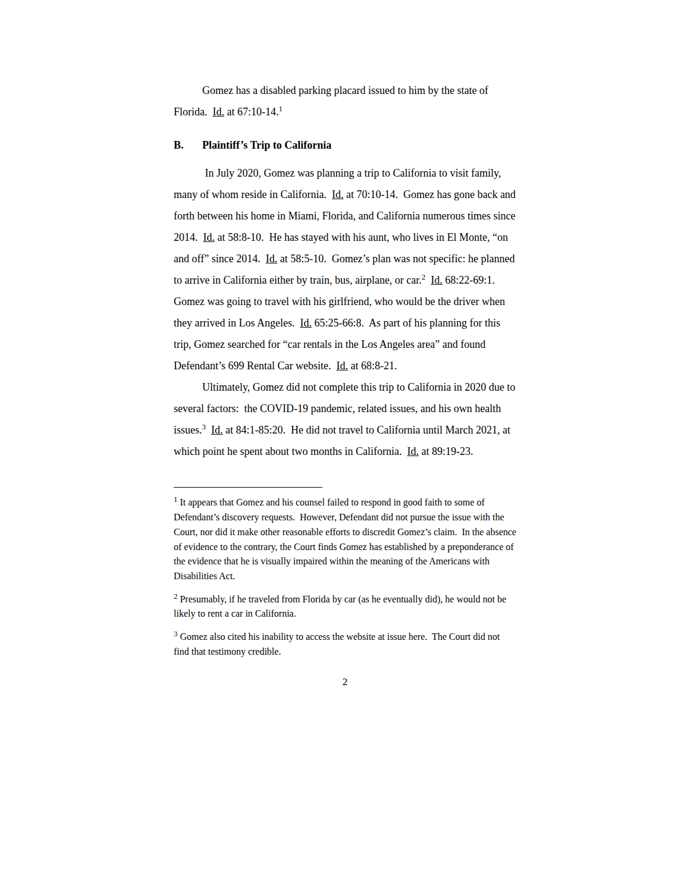Gomez has a disabled parking placard issued to him by the state of Florida. Id. at 67:10-14.1
B. Plaintiff’s Trip to California
In July 2020, Gomez was planning a trip to California to visit family, many of whom reside in California. Id. at 70:10-14. Gomez has gone back and forth between his home in Miami, Florida, and California numerous times since 2014. Id. at 58:8-10. He has stayed with his aunt, who lives in El Monte, “on and off” since 2014. Id. at 58:5-10. Gomez’s plan was not specific: he planned to arrive in California either by train, bus, airplane, or car.2 Id. 68:22-69:1. Gomez was going to travel with his girlfriend, who would be the driver when they arrived in Los Angeles. Id. 65:25-66:8. As part of his planning for this trip, Gomez searched for “car rentals in the Los Angeles area” and found Defendant’s 699 Rental Car website. Id. at 68:8-21.
Ultimately, Gomez did not complete this trip to California in 2020 due to several factors: the COVID-19 pandemic, related issues, and his own health issues.3 Id. at 84:1-85:20. He did not travel to California until March 2021, at which point he spent about two months in California. Id. at 89:19-23.
1 It appears that Gomez and his counsel failed to respond in good faith to some of Defendant’s discovery requests. However, Defendant did not pursue the issue with the Court, nor did it make other reasonable efforts to discredit Gomez’s claim. In the absence of evidence to the contrary, the Court finds Gomez has established by a preponderance of the evidence that he is visually impaired within the meaning of the Americans with Disabilities Act.
2 Presumably, if he traveled from Florida by car (as he eventually did), he would not be likely to rent a car in California.
3 Gomez also cited his inability to access the website at issue here. The Court did not find that testimony credible.
2